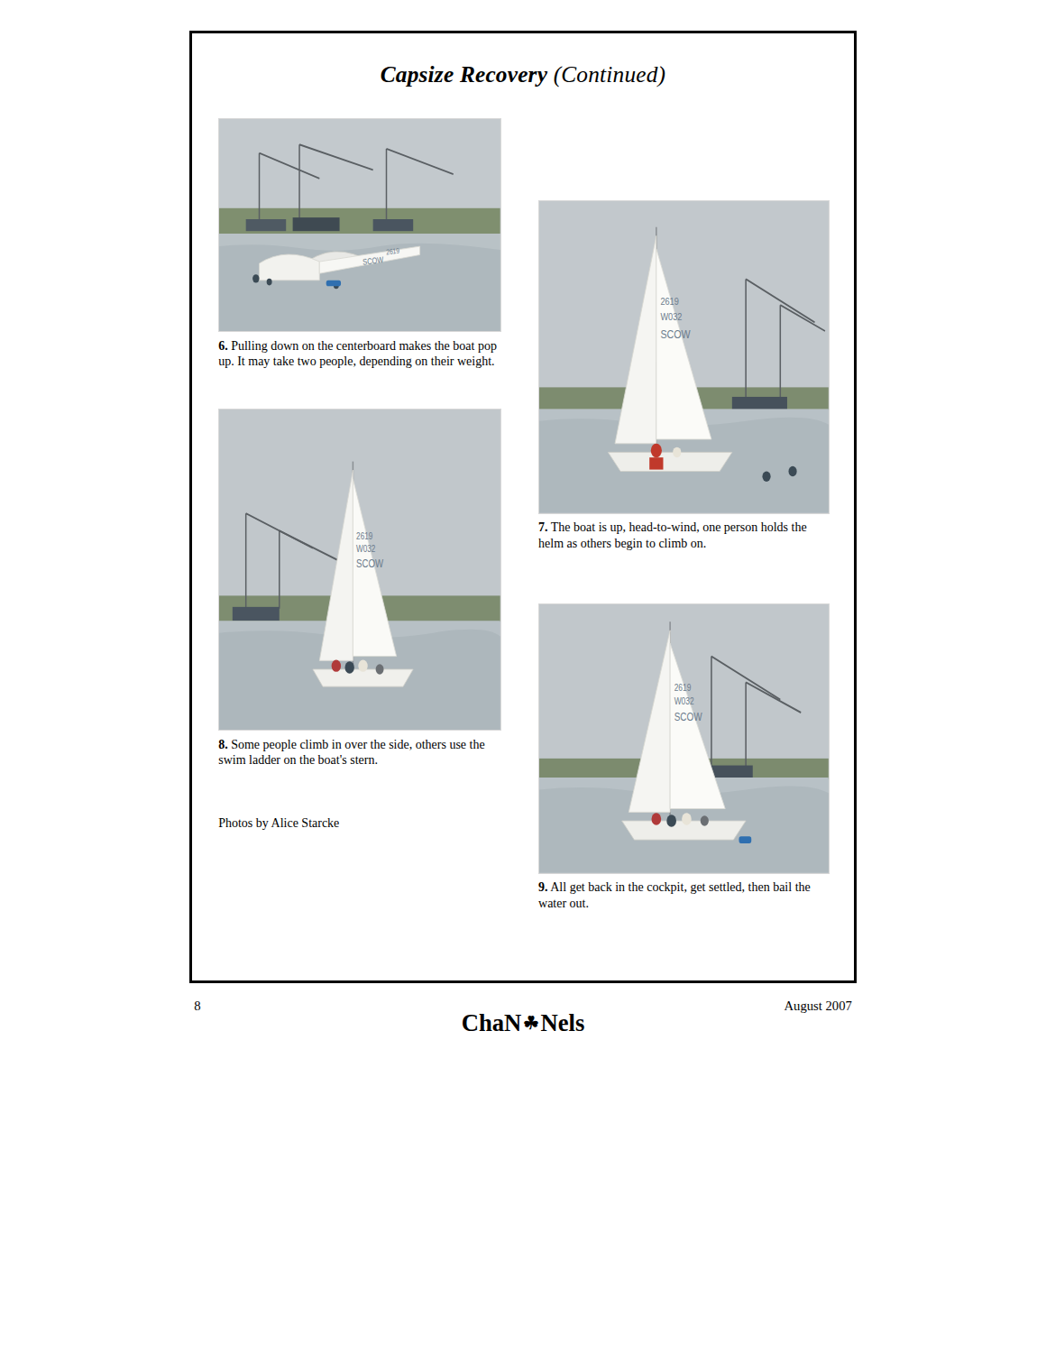Capsize Recovery (Continued)
2619 SCOW
6. Pulling down on the centerboard makes the boat pop up. It may take two people, depending on their weight.
2619 W032 SCOW
8. Some people climb in over the side, others use the swim ladder on the boat's stern.
Photos by Alice Starcke
2619 W032 SCOW
7. The boat is up, head-to-wind, one person holds the helm as others begin to climb on.
2619 W032 SCOW
9. All get back in the cockpit, get settled, then bail the water out.
8
ChaN☘Nels
August 2007